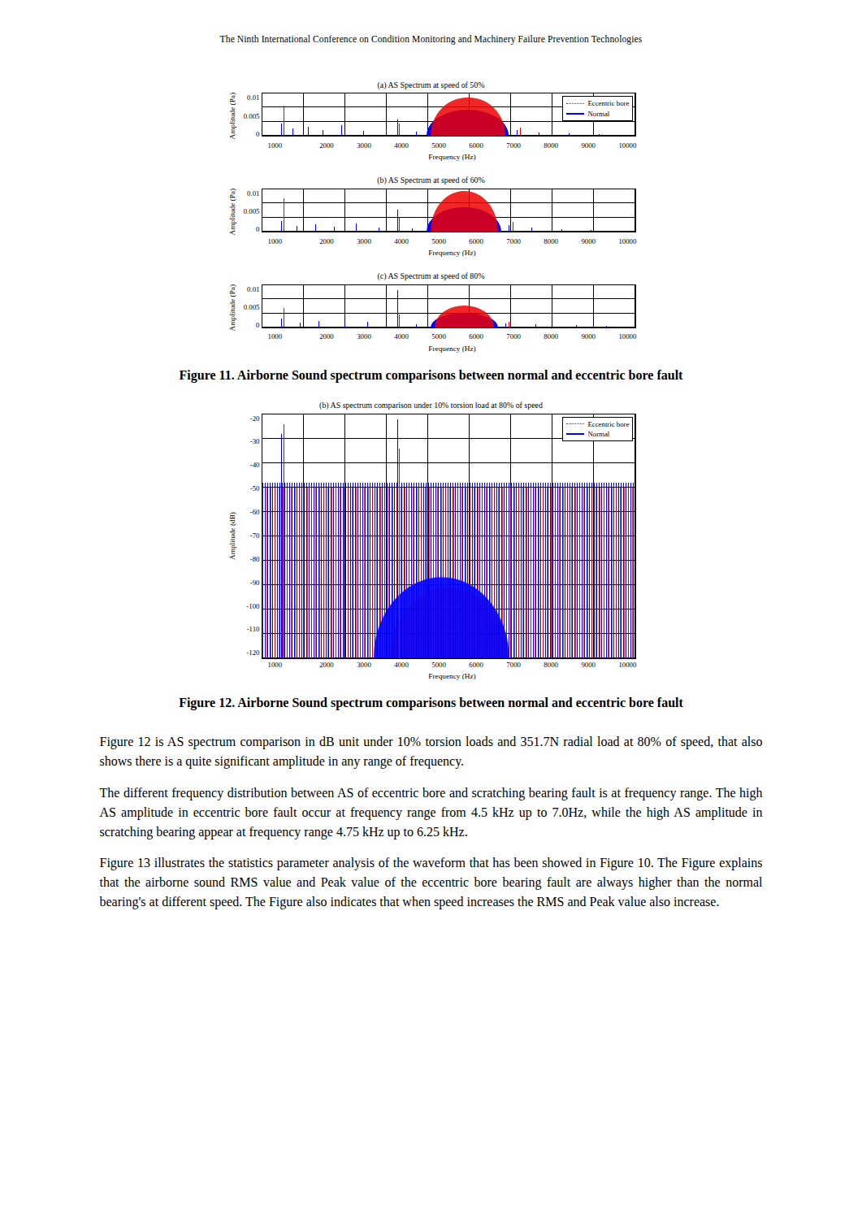The Ninth International Conference on Condition Monitoring and Machinery Failure Prevention Technologies
(a) AS Spectrum at speed of 50%
Amplitude (Pa)
0.01 0.005 0
Eccentric bore
Normal
10002000300040005000 600070008000900010000
Frequency (Hz)
(b) AS Spectrum at speed of 60%
Amplitude (Pa)
0.01 0.005 0
10002000300040005000 600070008000900010000
Frequency (Hz)
(c) AS Spectrum at speed of 80%
Amplitude (Pa)
0.01 0.005 0
10002000300040005000 600070008000900010000
Frequency (Hz)
Figure 11. Airborne Sound spectrum comparisons between normal and eccentric bore fault
(b) AS spectrum comparison under 10% torsion load at 80% of speed
Amplitude (dB)
-20-30-40-50-60 -70-80-90-100-110-120
Eccentric bore
Normal
10002000300040005000 600070008000900010000
Frequency (Hz)
Figure 12. Airborne Sound spectrum comparisons between normal and eccentric bore fault
Figure 12 is AS spectrum comparison in dB unit under 10% torsion loads and 351.7N radial load at 80% of speed, that also shows there is a quite significant amplitude in any range of frequency.
The different frequency distribution between AS of eccentric bore and scratching bearing fault is at frequency range. The high AS amplitude in eccentric bore fault occur at frequency range from 4.5 kHz up to 7.0Hz, while the high AS amplitude in scratching bearing appear at frequency range 4.75 kHz up to 6.25 kHz.
Figure 13 illustrates the statistics parameter analysis of the waveform that has been showed in Figure 10. The Figure explains that the airborne sound RMS value and Peak value of the eccentric bore bearing fault are always higher than the normal bearing's at different speed. The Figure also indicates that when speed increases the RMS and Peak value also increase.